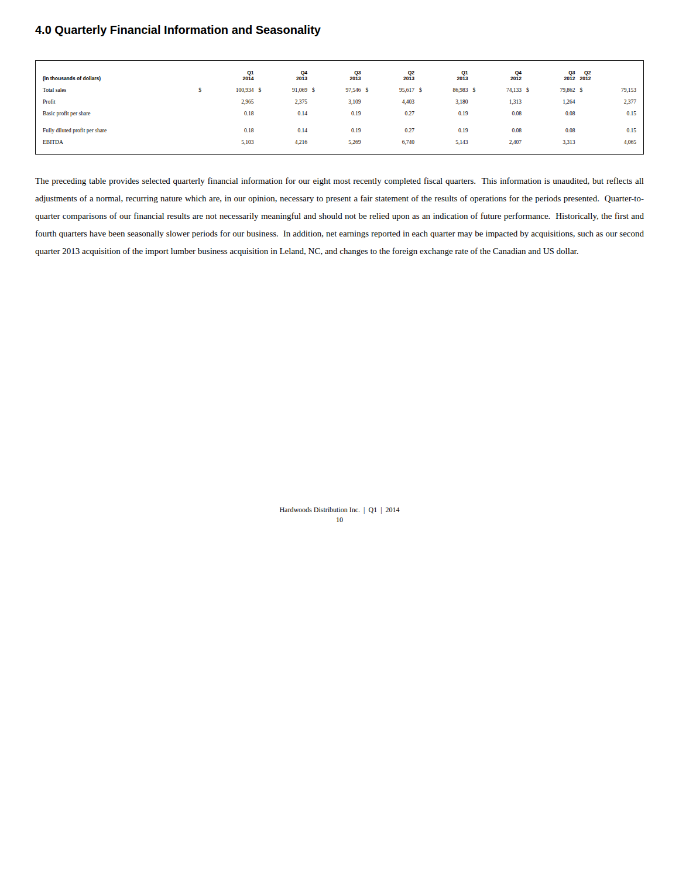4.0 Quarterly Financial Information and Seasonality
| (in thousands of dollars) | Q1 2014 | Q4 2013 | Q3 2013 | Q2 2013 | Q1 2013 | Q4 2012 | Q3 2012 | Q2 2012 |
| --- | --- | --- | --- | --- | --- | --- | --- | --- |
| Total sales | $ | 100,934 | $ | 91,069 | $ | 97,546 | $ | 95,617 | $ | 86,983 | $ | 74,133 | $ | 79,862 | $ | 79,153 |
| Profit | | 2,965 | | 2,375 | | 3,109 | | 4,403 | | 3,180 | | 1,313 | | 1,264 | | 2,377 |
| Basic profit per share | | 0.18 | | 0.14 | | 0.19 | | 0.27 | | 0.19 | | 0.08 | | 0.08 | | 0.15 |
| Fully diluted profit per share | | 0.18 | | 0.14 | | 0.19 | | 0.27 | | 0.19 | | 0.08 | | 0.08 | | 0.15 |
| EBITDA | | 5,103 | | 4,216 | | 5,269 | | 6,740 | | 5,143 | | 2,407 | | 3,313 | | 4,065 |
The preceding table provides selected quarterly financial information for our eight most recently completed fiscal quarters. This information is unaudited, but reflects all adjustments of a normal, recurring nature which are, in our opinion, necessary to present a fair statement of the results of operations for the periods presented. Quarter-to-quarter comparisons of our financial results are not necessarily meaningful and should not be relied upon as an indication of future performance. Historically, the first and fourth quarters have been seasonally slower periods for our business. In addition, net earnings reported in each quarter may be impacted by acquisitions, such as our second quarter 2013 acquisition of the import lumber business acquisition in Leland, NC, and changes to the foreign exchange rate of the Canadian and US dollar.
Hardwoods Distribution Inc. | Q1 | 2014
10